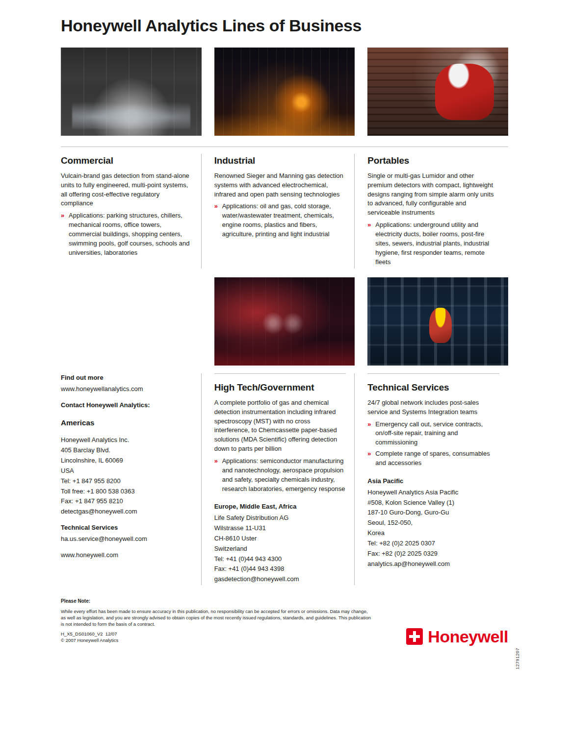Honeywell Analytics Lines of Business
Commercial
Vulcain-brand gas detection from stand-alone units to fully engineered, multi-point systems, all offering cost-effective regulatory compliance
Applications: parking structures, chillers, mechanical rooms, office towers, commercial buildings, shopping centers, swimming pools, golf courses, schools and universities, laboratories
Industrial
Renowned Sieger and Manning gas detection systems with advanced electrochemical, infrared and open path sensing technologies
Applications: oil and gas, cold storage, water/wastewater treatment, chemicals, engine rooms, plastics and fibers, agriculture, printing and light industrial
Portables
Single or multi-gas Lumidor and other premium detectors with compact, lightweight designs ranging from simple alarm only units to advanced, fully configurable and serviceable instruments
Applications: underground utility and electricity ducts, boiler rooms, post-fire sites, sewers, industrial plants, industrial hygiene, first responder teams, remote fleets
Find out more
www.honeywellanalytics.com
Contact Honeywell Analytics:
Americas
Honeywell Analytics Inc.
405 Barclay Blvd.
Lincolnshire, IL 60069
USA
Tel: +1 847 955 8200
Toll free: +1 800 538 0363
Fax: +1 847 955 8210
detectgas@honeywell.com
Technical Services
ha.us.service@honeywell.com
www.honeywell.com
High Tech/Government
A complete portfolio of gas and chemical detection instrumentation including infrared spectroscopy (MST) with no cross interference, to Chemcassette paper-based solutions (MDA Scientific) offering detection down to parts per billion
Applications: semiconductor manufacturing and nanotechnology, aerospace propulsion and safety, specialty chemicals industry, research laboratories, emergency response
Europe, Middle East, Africa
Life Safety Distribution AG
Wilstrasse 11-U31
CH-8610 Uster
Switzerland
Tel: +41 (0)44 943 4300
Fax: +41 (0)44 943 4398
gasdetection@honeywell.com
Technical Services
24/7 global network includes post-sales service and Systems Integration teams
Emergency call out, service contracts, on/off-site repair, training and commissioning
Complete range of spares, consumables and accessories
Asia Pacific
Honeywell Analytics Asia Pacific
#508, Kolon Science Valley (1)
187-10 Guro-Dong, Guro-Gu
Seoul, 152-050,
Korea
Tel: +82 (0)2 2025 0307
Fax: +82 (0)2 2025 0329
analytics.ap@honeywell.com
Please Note:
While every effort has been made to ensure accuracy in this publication, no responsibility can be accepted for errors or omissions. Data may change, as well as legislation, and you are strongly advised to obtain copies of the most recently issued regulations, standards, and guidelines. This publication is not intended to form the basis of a contract.
H_X5_DS01060_V2 12/07
© 2007 Honeywell Analytics
Honeywell
12791207